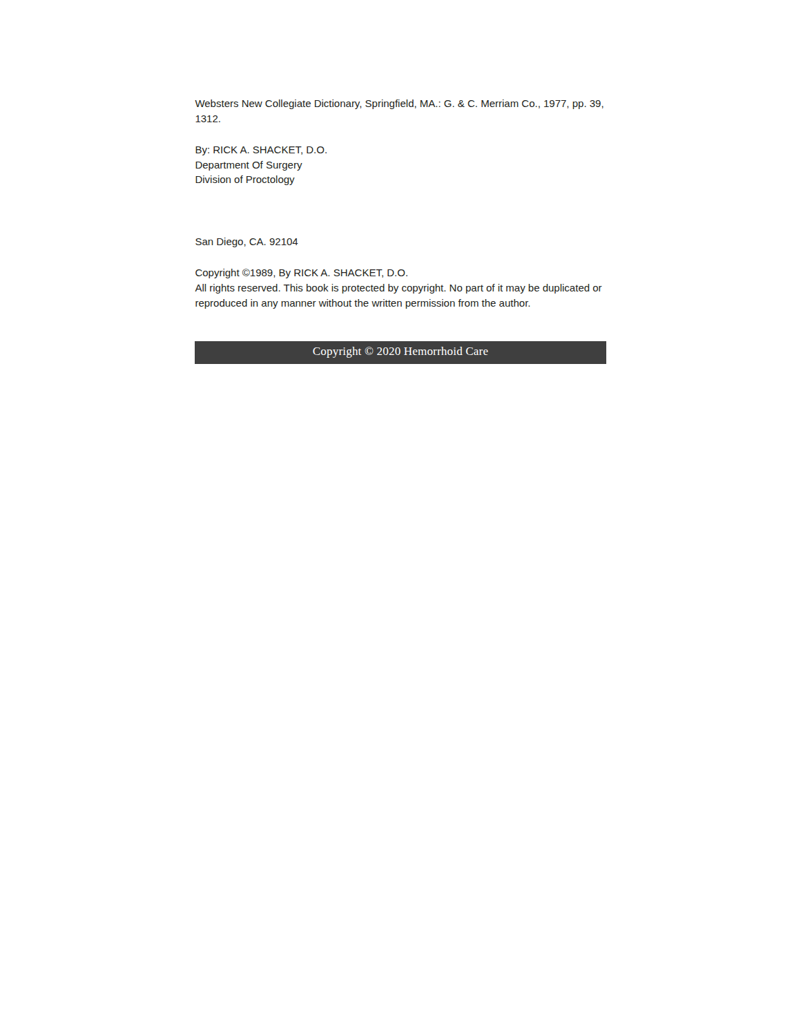Websters New Collegiate Dictionary, Springfield, MA.: G. & C. Merriam Co., 1977, pp. 39, 1312.
By: RICK A. SHACKET, D.O.
Department Of Surgery
Division of Proctology
San Diego, CA. 92104
Copyright ©1989, By RICK A. SHACKET, D.O.
All rights reserved. This book is protected by copyright. No part of it may be duplicated or reproduced in any manner without the written permission from the author.
Copyright © 2020 Hemorrhoid Care